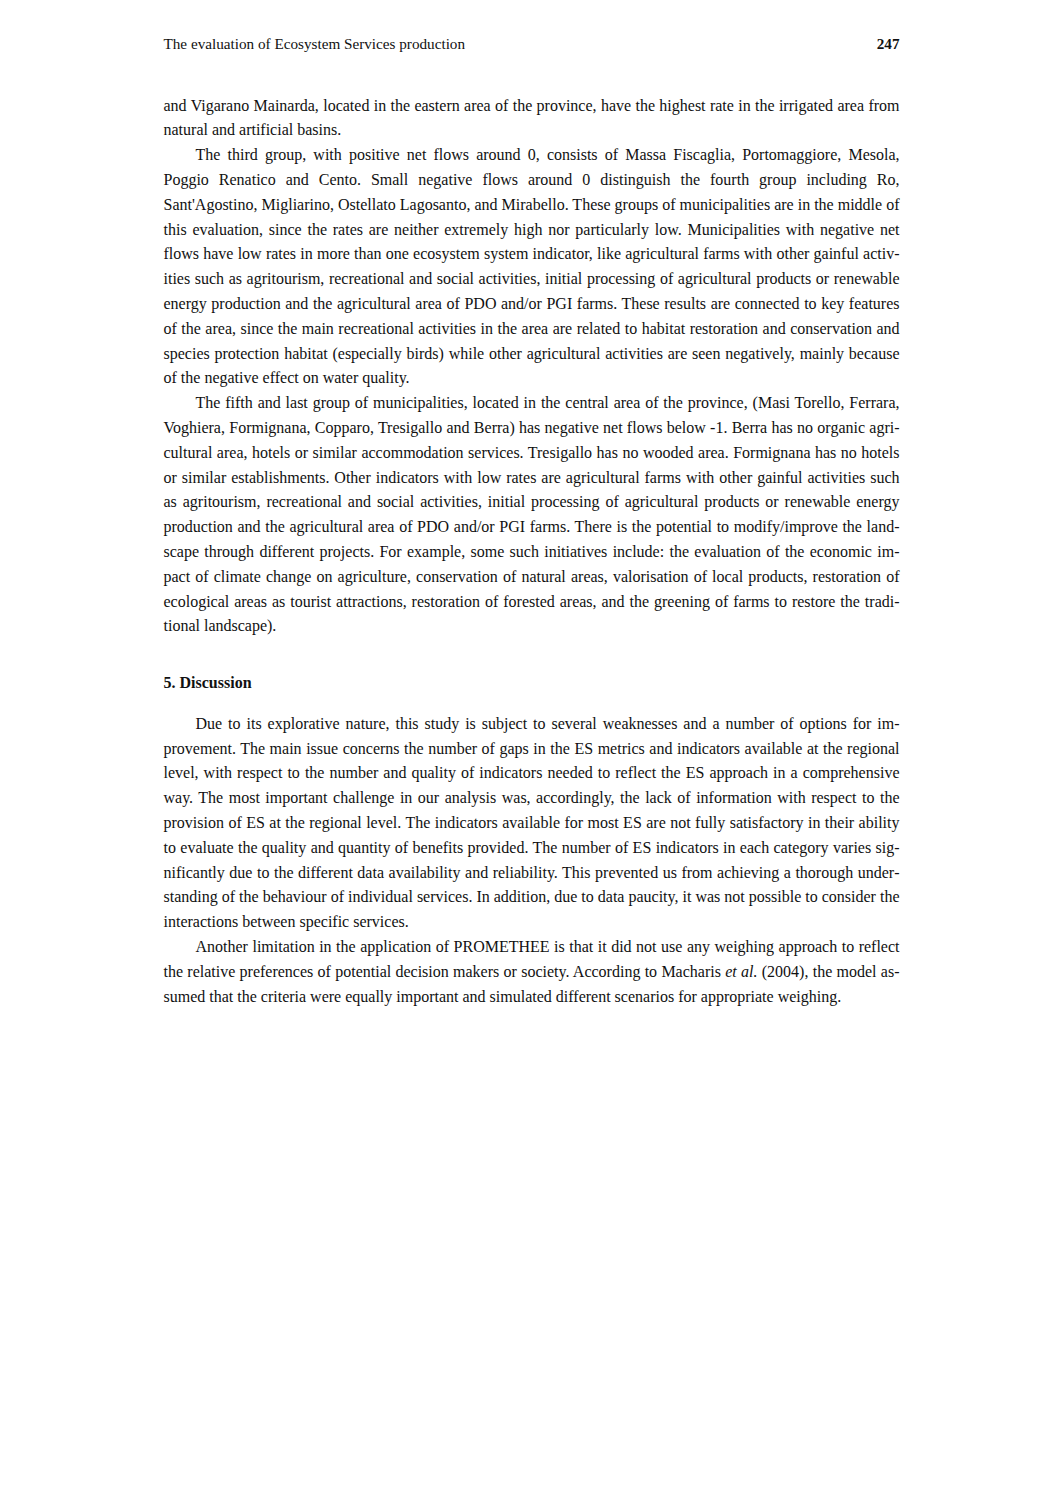The evaluation of Ecosystem Services production 247
and Vigarano Mainarda, located in the eastern area of the province, have the highest rate in the irrigated area from natural and artificial basins.
The third group, with positive net flows around 0, consists of Massa Fiscaglia, Portomaggiore, Mesola, Poggio Renatico and Cento. Small negative flows around 0 distinguish the fourth group including Ro, Sant'Agostino, Migliarino, Ostellato Lagosanto, and Mirabello. These groups of municipalities are in the middle of this evaluation, since the rates are neither extremely high nor particularly low. Municipalities with negative net flows have low rates in more than one ecosystem system indicator, like agricultural farms with other gainful activities such as agritourism, recreational and social activities, initial processing of agricultural products or renewable energy production and the agricultural area of PDO and/or PGI farms. These results are connected to key features of the area, since the main recreational activities in the area are related to habitat restoration and conservation and species protection habitat (especially birds) while other agricultural activities are seen negatively, mainly because of the negative effect on water quality.
The fifth and last group of municipalities, located in the central area of the province, (Masi Torello, Ferrara, Voghiera, Formignana, Copparo, Tresigallo and Berra) has negative net flows below -1. Berra has no organic agricultural area, hotels or similar accommodation services. Tresigallo has no wooded area. Formignana has no hotels or similar establishments. Other indicators with low rates are agricultural farms with other gainful activities such as agritourism, recreational and social activities, initial processing of agricultural products or renewable energy production and the agricultural area of PDO and/or PGI farms. There is the potential to modify/improve the landscape through different projects. For example, some such initiatives include: the evaluation of the economic impact of climate change on agriculture, conservation of natural areas, valorisation of local products, restoration of ecological areas as tourist attractions, restoration of forested areas, and the greening of farms to restore the traditional landscape).
5. Discussion
Due to its explorative nature, this study is subject to several weaknesses and a number of options for improvement. The main issue concerns the number of gaps in the ES metrics and indicators available at the regional level, with respect to the number and quality of indicators needed to reflect the ES approach in a comprehensive way. The most important challenge in our analysis was, accordingly, the lack of information with respect to the provision of ES at the regional level. The indicators available for most ES are not fully satisfactory in their ability to evaluate the quality and quantity of benefits provided. The number of ES indicators in each category varies significantly due to the different data availability and reliability. This prevented us from achieving a thorough understanding of the behaviour of individual services. In addition, due to data paucity, it was not possible to consider the interactions between specific services.
Another limitation in the application of PROMETHEE is that it did not use any weighing approach to reflect the relative preferences of potential decision makers or society. According to Macharis et al. (2004), the model assumed that the criteria were equally important and simulated different scenarios for appropriate weighing.